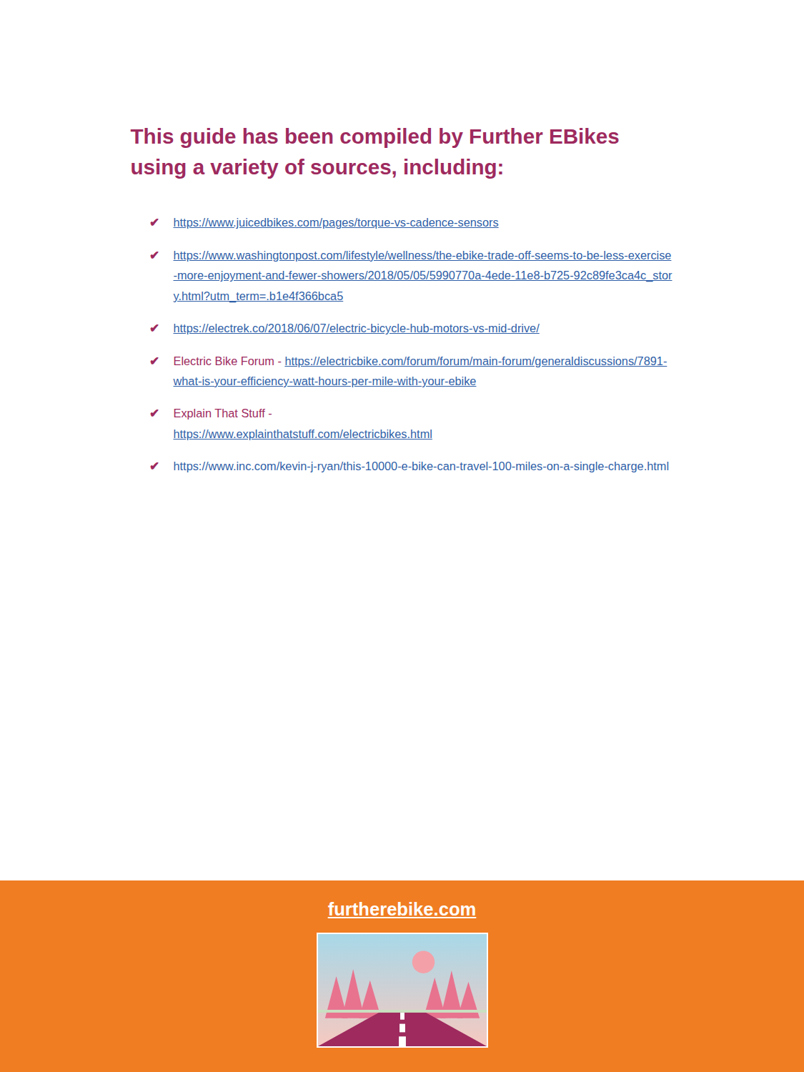This guide has been compiled by Further EBikes using a variety of sources, including:
https://www.juicedbikes.com/pages/torque-vs-cadence-sensors
https://www.washingtonpost.com/lifestyle/wellness/the-ebike-trade-off-seems-to-be-less-exercise-more-enjoyment-and-fewer-showers/2018/05/05/5990770a-4ede-11e8-b725-92c89fe3ca4c_story.html?utm_term=.b1e4f366bca5
https://electrek.co/2018/06/07/electric-bicycle-hub-motors-vs-mid-drive/
Electric Bike Forum - https://electricbike.com/forum/forum/main-forum/generaldiscussions/7891-what-is-your-efficiency-watt-hours-per-mile-with-your-ebike
Explain That Stuff -
https://www.explainthatstuff.com/electricbikes.html
https://www.inc.com/kevin-j-ryan/this-10000-e-bike-can-travel-100-miles-on-a-single-charge.html
furtherebike.com